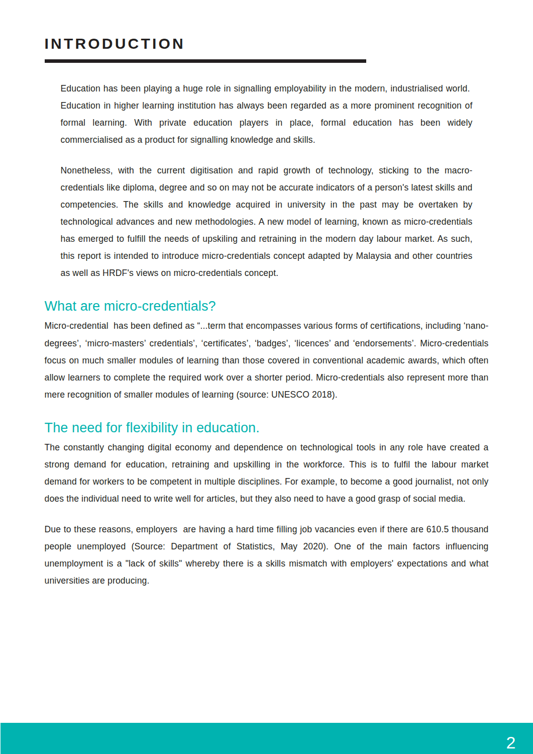INTRODUCTION
Education has been playing a huge role in signalling employability in the modern, industrialised world. Education in higher learning institution has always been regarded as a more prominent recognition of formal learning. With private education players in place, formal education has been widely commercialised as a product for signalling knowledge and skills.
Nonetheless, with the current digitisation and rapid growth of technology, sticking to the macro-credentials like diploma, degree and so on may not be accurate indicators of a person's latest skills and competencies. The skills and knowledge acquired in university in the past may be overtaken by technological advances and new methodologies. A new model of learning, known as micro-credentials has emerged to fulfill the needs of upskiling and retraining in the modern day labour market. As such, this report is intended to introduce micro-credentials concept adapted by Malaysia and other countries as well as HRDF's views on micro-credentials concept.
What are micro-credentials?
Micro-credential has been defined as “...term that encompasses various forms of certifications, including ‘nano-degrees’, ‘micro-masters’ credentials’, ‘certificates’, ‘badges’, ‘licences’ and ‘endorsements’. Micro-credentials focus on much smaller modules of learning than those covered in conventional academic awards, which often allow learners to complete the required work over a shorter period. Micro-credentials also represent more than mere recognition of smaller modules of learning (source: UNESCO 2018).
The need for flexibility in education.
The constantly changing digital economy and dependence on technological tools in any role have created a strong demand for education, retraining and upskilling in the workforce. This is to fulfil the labour market demand for workers to be competent in multiple disciplines. For example, to become a good journalist, not only does the individual need to write well for articles, but they also need to have a good grasp of social media.
Due to these reasons, employers are having a hard time filling job vacancies even if there are 610.5 thousand people unemployed (Source: Department of Statistics, May 2020). One of the main factors influencing unemployment is a "lack of skills" whereby there is a skills mismatch with employers' expectations and what universities are producing.
2